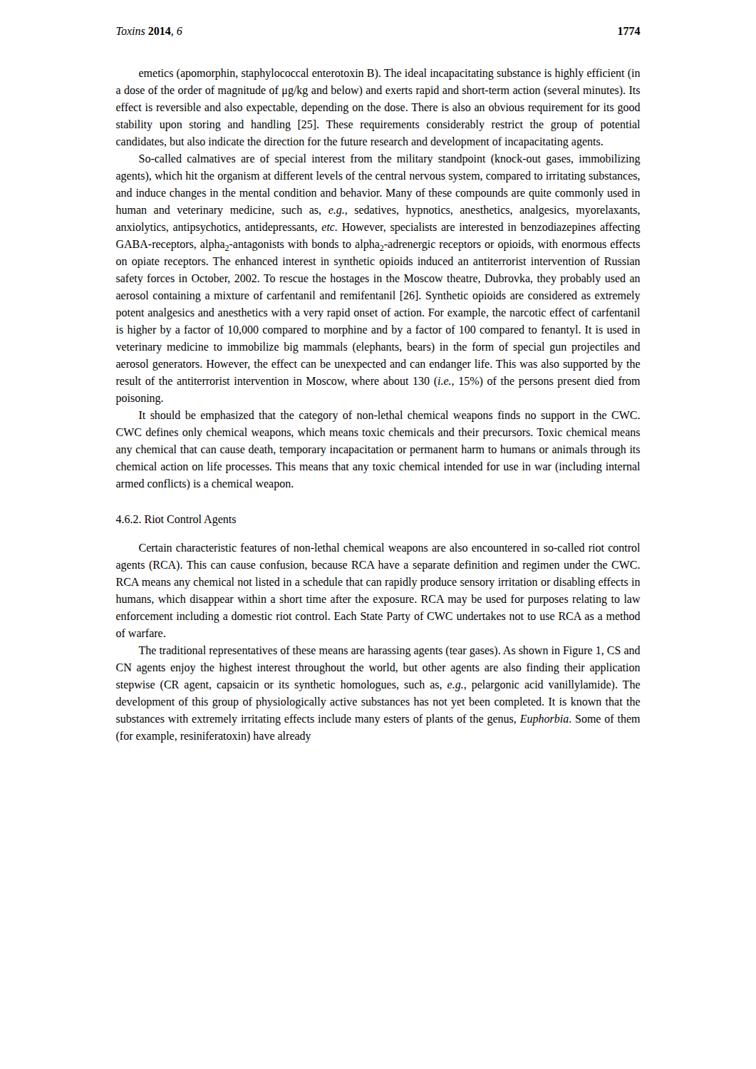Toxins 2014, 6 1774
emetics (apomorphin, staphylococcal enterotoxin B). The ideal incapacitating substance is highly efficient (in a dose of the order of magnitude of μg/kg and below) and exerts rapid and short-term action (several minutes). Its effect is reversible and also expectable, depending on the dose. There is also an obvious requirement for its good stability upon storing and handling [25]. These requirements considerably restrict the group of potential candidates, but also indicate the direction for the future research and development of incapacitating agents.
So-called calmatives are of special interest from the military standpoint (knock-out gases, immobilizing agents), which hit the organism at different levels of the central nervous system, compared to irritating substances, and induce changes in the mental condition and behavior. Many of these compounds are quite commonly used in human and veterinary medicine, such as, e.g., sedatives, hypnotics, anesthetics, analgesics, myorelaxants, anxiolytics, antipsychotics, antidepressants, etc. However, specialists are interested in benzodiazepines affecting GABA-receptors, alpha2-antagonists with bonds to alpha2-adrenergic receptors or opioids, with enormous effects on opiate receptors. The enhanced interest in synthetic opioids induced an antiterrorist intervention of Russian safety forces in October, 2002. To rescue the hostages in the Moscow theatre, Dubrovka, they probably used an aerosol containing a mixture of carfentanil and remifentanil [26]. Synthetic opioids are considered as extremely potent analgesics and anesthetics with a very rapid onset of action. For example, the narcotic effect of carfentanil is higher by a factor of 10,000 compared to morphine and by a factor of 100 compared to fenantyl. It is used in veterinary medicine to immobilize big mammals (elephants, bears) in the form of special gun projectiles and aerosol generators. However, the effect can be unexpected and can endanger life. This was also supported by the result of the antiterrorist intervention in Moscow, where about 130 (i.e., 15%) of the persons present died from poisoning.
It should be emphasized that the category of non-lethal chemical weapons finds no support in the CWC. CWC defines only chemical weapons, which means toxic chemicals and their precursors. Toxic chemical means any chemical that can cause death, temporary incapacitation or permanent harm to humans or animals through its chemical action on life processes. This means that any toxic chemical intended for use in war (including internal armed conflicts) is a chemical weapon.
4.6.2. Riot Control Agents
Certain characteristic features of non-lethal chemical weapons are also encountered in so-called riot control agents (RCA). This can cause confusion, because RCA have a separate definition and regimen under the CWC. RCA means any chemical not listed in a schedule that can rapidly produce sensory irritation or disabling effects in humans, which disappear within a short time after the exposure. RCA may be used for purposes relating to law enforcement including a domestic riot control. Each State Party of CWC undertakes not to use RCA as a method of warfare.
The traditional representatives of these means are harassing agents (tear gases). As shown in Figure 1, CS and CN agents enjoy the highest interest throughout the world, but other agents are also finding their application stepwise (CR agent, capsaicin or its synthetic homologues, such as, e.g., pelargonic acid vanillylamide). The development of this group of physiologically active substances has not yet been completed. It is known that the substances with extremely irritating effects include many esters of plants of the genus, Euphorbia. Some of them (for example, resiniferatoxin) have already